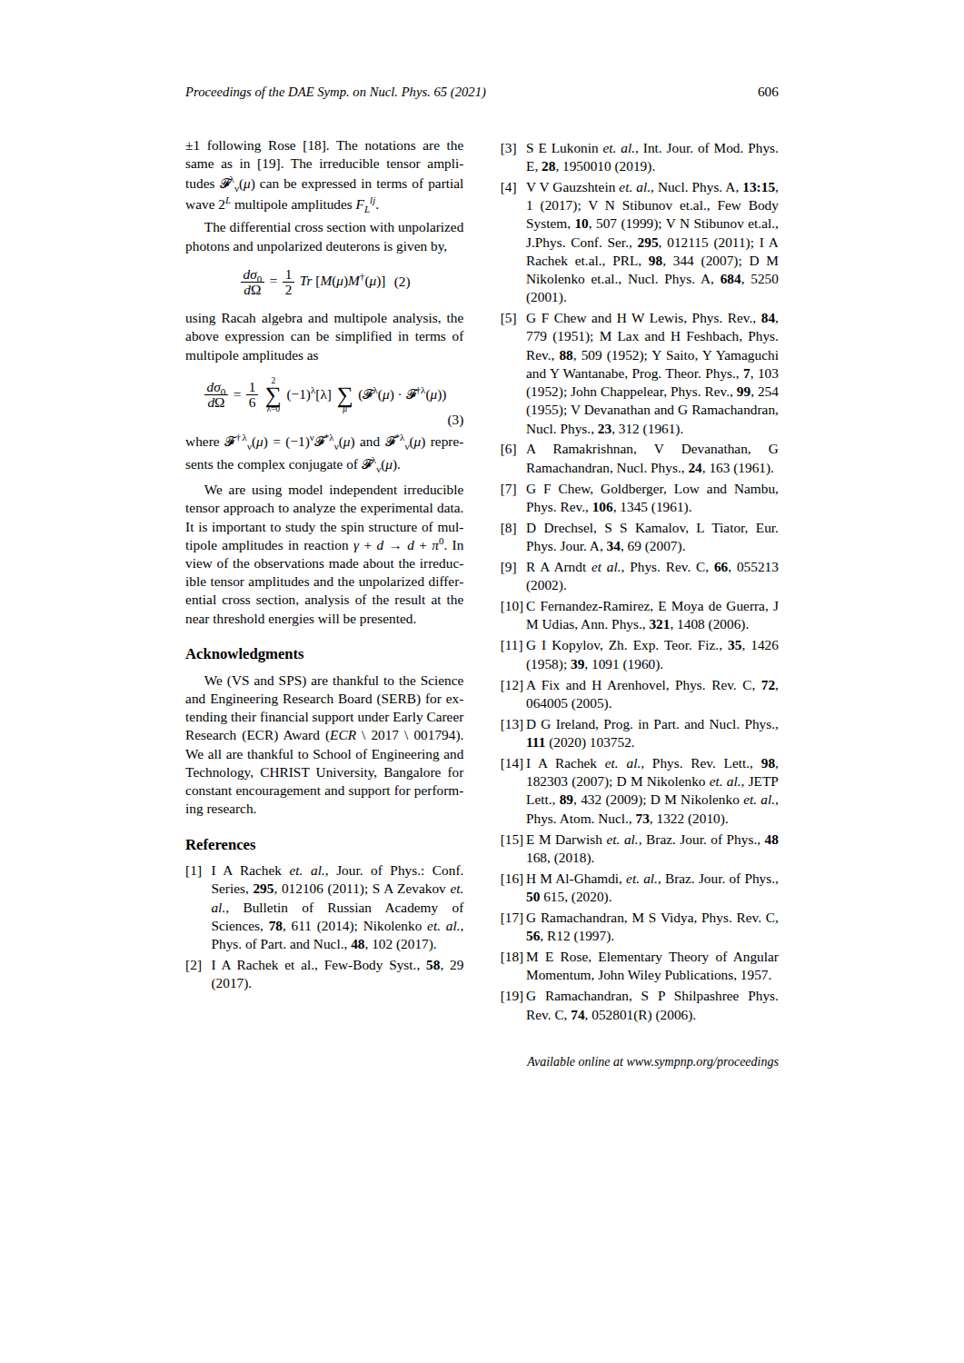Proceedings of the DAE Symp. on Nucl. Phys. 65 (2021) 606
±1 following Rose [18]. The notations are the same as in [19]. The irreducible tensor amplitudes 𝓕λν(μ) can be expressed in terms of partial wave 2L multipole amplitudes FLlj.
The differential cross section with unpolarized photons and unpolarized deuterons is given by,
dσ0 d Ω = 12 Tr [M(μ)M†(μ)] (2)
using Racah algebra and multipole analysis, the above expression can be simplified in terms of multipole amplitudes as
dσ0 d Ω = 16 2∑λ=0 (−1)λ[λ] ∑μ (𝓕λ(μ) · 𝓕†λ(μ))
(3)
where 𝓕†λ ν(μ) = (−1)ν𝓕*λ ν(μ) and 𝓕*λ ν(μ) represents the complex conjugate of 𝓕λν(μ).
We are using model independent irreducible tensor approach to analyze the experimental data. It is important to study the spin structure of multipole amplitudes in reaction γ + d → d + π0. In view of the observations made about the irreducible tensor amplitudes and the unpolarized differential cross section, analysis of the result at the near threshold energies will be presented.
Acknowledgments
We (VS and SPS) are thankful to the Science and Engineering Research Board (SERB) for extending their financial support under Early Career Research (ECR) Award (ECR \ 2017 \ 001794). We all are thankful to School of Engineering and Technology, CHRIST University, Bangalore for constant encouragement and support for performing research.
References
I A Rachek et. al., Jour. of Phys.: Conf. Series, 295, 012106 (2011); S A Zevakov et. al., Bulletin of Russian Academy of Sciences, 78, 611 (2014); Nikolenko et. al., Phys. of Part. and Nucl., 48, 102 (2017).
I A Rachek et al., Few-Body Syst., 58, 29 (2017).
S E Lukonin et. al., Int. Jour. of Mod. Phys. E, 28, 1950010 (2019).
V V Gauzshtein et. al., Nucl. Phys. A, 13:15, 1 (2017); V N Stibunov et.al., Few Body System, 10, 507 (1999); V N Stibunov et.al., J.Phys. Conf. Ser., 295, 012115 (2011); I A Rachek et.al., PRL, 98, 344 (2007); D M Nikolenko et.al., Nucl. Phys. A, 684, 5250 (2001).
G F Chew and H W Lewis, Phys. Rev., 84, 779 (1951); M Lax and H Feshbach, Phys. Rev., 88, 509 (1952); Y Saito, Y Yamaguchi and Y Wantanabe, Prog. Theor. Phys., 7, 103 (1952); John Chappelear, Phys. Rev., 99, 254 (1955); V Devanathan and G Ramachandran, Nucl. Phys., 23, 312 (1961).
A Ramakrishnan, V Devanathan, G Ramachandran, Nucl. Phys., 24, 163 (1961).
G F Chew, Goldberger, Low and Nambu, Phys. Rev., 106, 1345 (1961).
D Drechsel, S S Kamalov, L Tiator, Eur. Phys. Jour. A, 34, 69 (2007).
R A Arndt et al., Phys. Rev. C, 66, 055213 (2002).
C Fernandez-Ramirez, E Moya de Guerra, J M Udias, Ann. Phys., 321, 1408 (2006).
G I Kopylov, Zh. Exp. Teor. Fiz., 35, 1426 (1958); 39, 1091 (1960).
A Fix and H Arenhovel, Phys. Rev. C, 72, 064005 (2005).
D G Ireland, Prog. in Part. and Nucl. Phys., 111 (2020) 103752.
I A Rachek et. al., Phys. Rev. Lett., 98, 182303 (2007); D M Nikolenko et. al., JETP Lett., 89, 432 (2009); D M Nikolenko et. al., Phys. Atom. Nucl., 73, 1322 (2010).
E M Darwish et. al., Braz. Jour. of Phys., 48 168, (2018).
H M Al-Ghamdi, et. al., Braz. Jour. of Phys., 50 615, (2020).
G Ramachandran, M S Vidya, Phys. Rev. C, 56, R12 (1997).
M E Rose, Elementary Theory of Angular Momentum, John Wiley Publications, 1957.
G Ramachandran, S P Shilpashree Phys. Rev. C, 74, 052801(R) (2006).
Available online at www.sympnp.org/proceedings